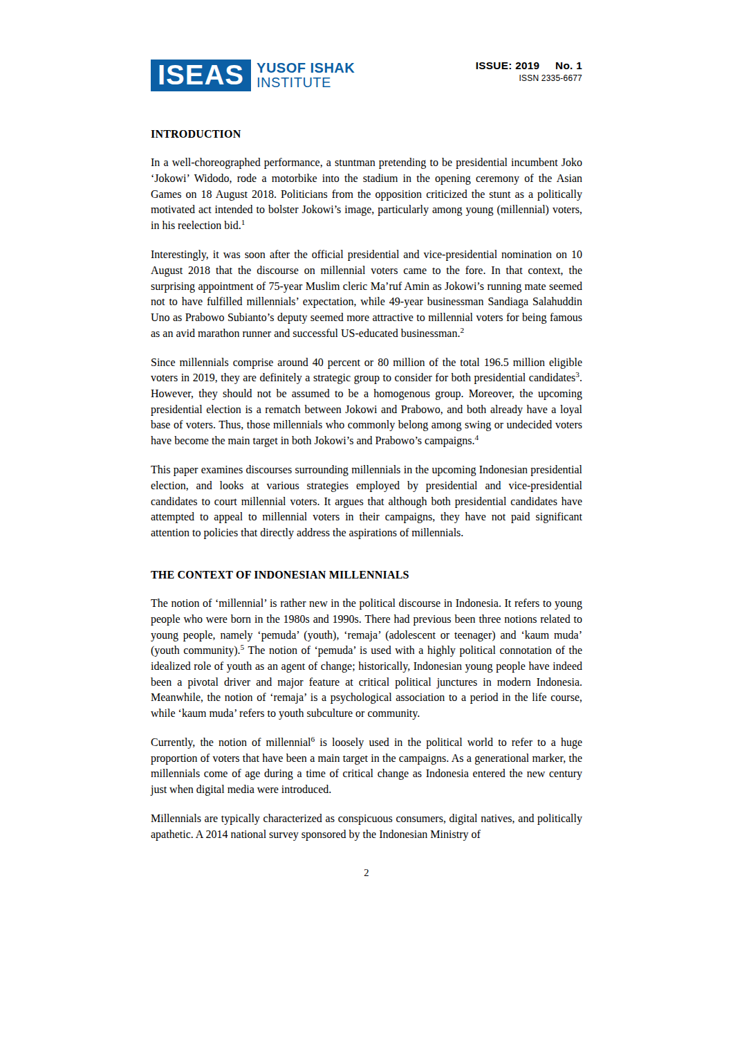ISEAS YUSOF ISHAK INSTITUTE
ISSUE: 2019 No. 1
ISSN 2335-6677
INTRODUCTION
In a well-choreographed performance, a stuntman pretending to be presidential incumbent Joko ‘Jokowi’ Widodo, rode a motorbike into the stadium in the opening ceremony of the Asian Games on 18 August 2018. Politicians from the opposition criticized the stunt as a politically motivated act intended to bolster Jokowi’s image, particularly among young (millennial) voters, in his reelection bid.1
Interestingly, it was soon after the official presidential and vice-presidential nomination on 10 August 2018 that the discourse on millennial voters came to the fore. In that context, the surprising appointment of 75-year Muslim cleric Ma’ruf Amin as Jokowi’s running mate seemed not to have fulfilled millennials’ expectation, while 49-year businessman Sandiaga Salahuddin Uno as Prabowo Subianto’s deputy seemed more attractive to millennial voters for being famous as an avid marathon runner and successful US-educated businessman.2
Since millennials comprise around 40 percent or 80 million of the total 196.5 million eligible voters in 2019, they are definitely a strategic group to consider for both presidential candidates3. However, they should not be assumed to be a homogenous group. Moreover, the upcoming presidential election is a rematch between Jokowi and Prabowo, and both already have a loyal base of voters. Thus, those millennials who commonly belong among swing or undecided voters have become the main target in both Jokowi’s and Prabowo’s campaigns.4
This paper examines discourses surrounding millennials in the upcoming Indonesian presidential election, and looks at various strategies employed by presidential and vice-presidential candidates to court millennial voters. It argues that although both presidential candidates have attempted to appeal to millennial voters in their campaigns, they have not paid significant attention to policies that directly address the aspirations of millennials.
THE CONTEXT OF INDONESIAN MILLENNIALS
The notion of ‘millennial’ is rather new in the political discourse in Indonesia. It refers to young people who were born in the 1980s and 1990s. There had previous been three notions related to young people, namely ‘pemuda’ (youth), ‘remaja’ (adolescent or teenager) and ‘kaum muda’ (youth community).5 The notion of ‘pemuda’ is used with a highly political connotation of the idealized role of youth as an agent of change; historically, Indonesian young people have indeed been a pivotal driver and major feature at critical political junctures in modern Indonesia. Meanwhile, the notion of ‘remaja’ is a psychological association to a period in the life course, while ‘kaum muda’ refers to youth subculture or community.
Currently, the notion of millennial6 is loosely used in the political world to refer to a huge proportion of voters that have been a main target in the campaigns. As a generational marker, the millennials come of age during a time of critical change as Indonesia entered the new century just when digital media were introduced.
Millennials are typically characterized as conspicuous consumers, digital natives, and politically apathetic. A 2014 national survey sponsored by the Indonesian Ministry of
2